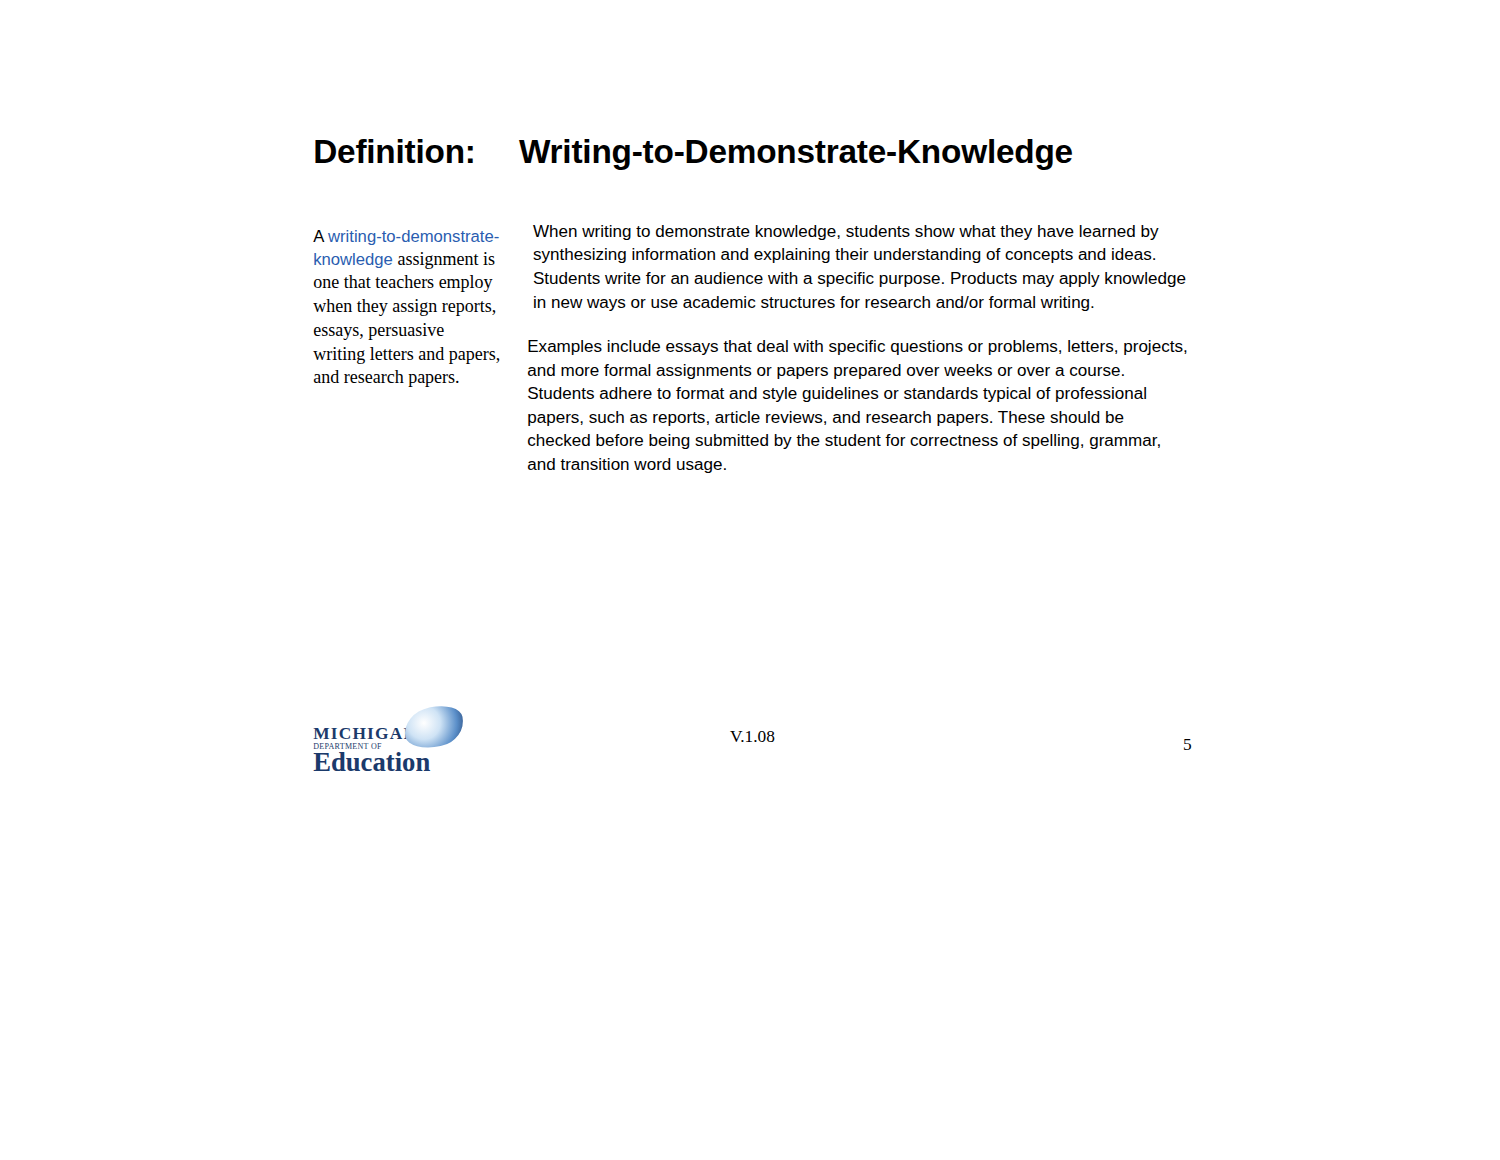Definition:
Writing-to-Demonstrate-Knowledge
A writing-to-demonstrate-knowledge assignment is one that teachers employ when they assign reports, essays, persuasive writing letters and papers, and research papers.
When writing to demonstrate knowledge, students show what they have learned by synthesizing information and explaining their understanding of concepts and ideas. Students write for an audience with a specific purpose. Products may apply knowledge in new ways or use academic structures for research and/or formal writing.
Examples include essays that deal with specific questions or problems, letters, projects, and more formal assignments or papers prepared over weeks or over a course. Students adhere to format and style guidelines or standards typical of professional papers, such as reports, article reviews, and research papers. These should be checked before being submitted by the student for correctness of spelling, grammar, and transition word usage.
Michigan
Department of
Education
V.1.08
5